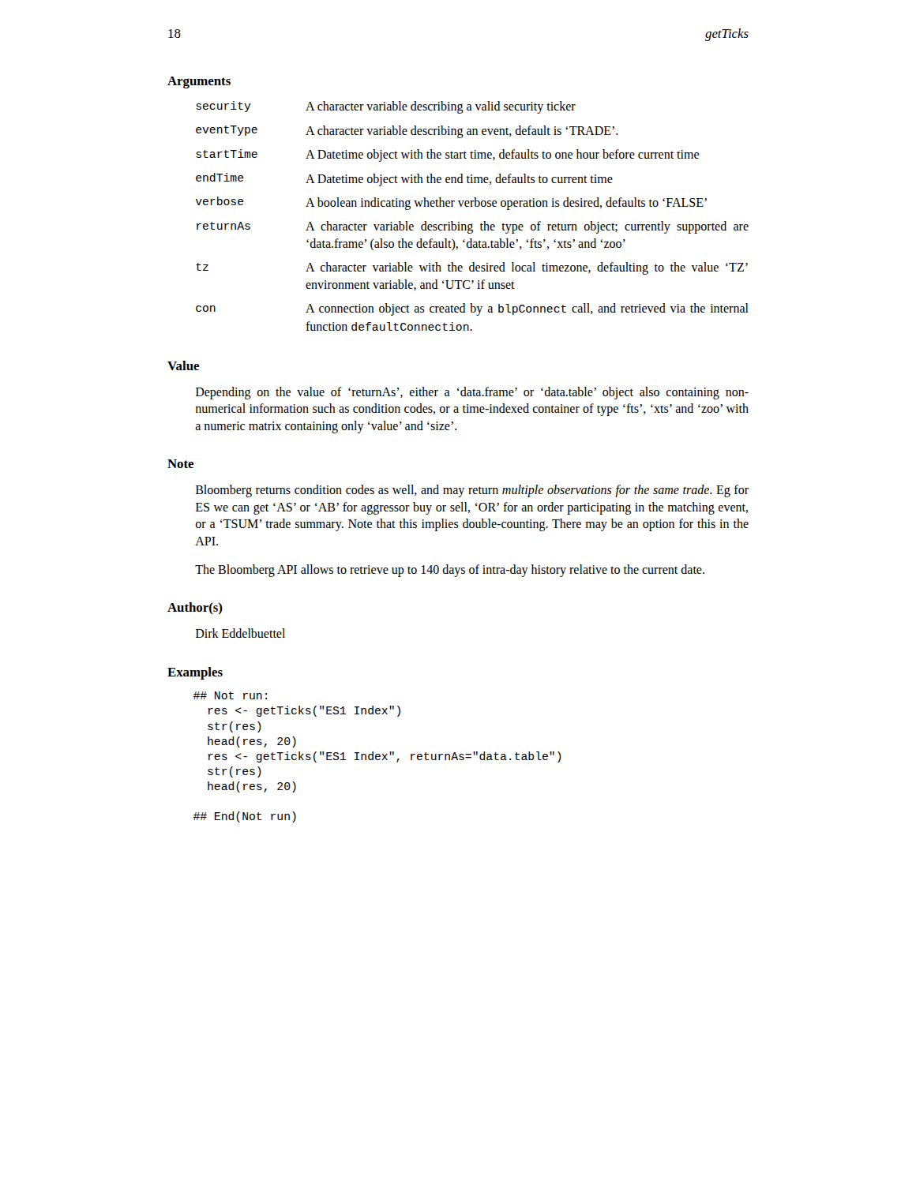18 getTicks
Arguments
security
A character variable describing a valid security ticker
eventType
A character variable describing an event, default is ‘TRADE’.
startTime
A Datetime object with the start time, defaults to one hour before current time
endTime
A Datetime object with the end time, defaults to current time
verbose
A boolean indicating whether verbose operation is desired, defaults to ‘FALSE’
returnAs
A character variable describing the type of return object; currently supported are ‘data.frame’ (also the default), ‘data.table’, ‘fts’, ‘xts’ and ‘zoo’
tz
A character variable with the desired local timezone, defaulting to the value ‘TZ’ environment variable, and ‘UTC’ if unset
con
A connection object as created by a blpConnect call, and retrieved via the internal function defaultConnection.
Value
Depending on the value of ‘returnAs’, either a ‘data.frame’ or ‘data.table’ object also containing non-numerical information such as condition codes, or a time-indexed container of type ‘fts’, ‘xts’ and ‘zoo’ with a numeric matrix containing only ‘value’ and ‘size’.
Note
Bloomberg returns condition codes as well, and may return multiple observations for the same trade. Eg for ES we can get ‘AS’ or ‘AB’ for aggressor buy or sell, ‘OR’ for an order participating in the matching event, or a ‘TSUM’ trade summary. Note that this implies double-counting. There may be an option for this in the API.
The Bloomberg API allows to retrieve up to 140 days of intra-day history relative to the current date.
Author(s)
Dirk Eddelbuettel
Examples
## Not run: 
  res <- getTicks("ES1 Index")
  str(res)
  head(res, 20)
  res <- getTicks("ES1 Index", returnAs="data.table")
  str(res)
  head(res, 20)

## End(Not run)